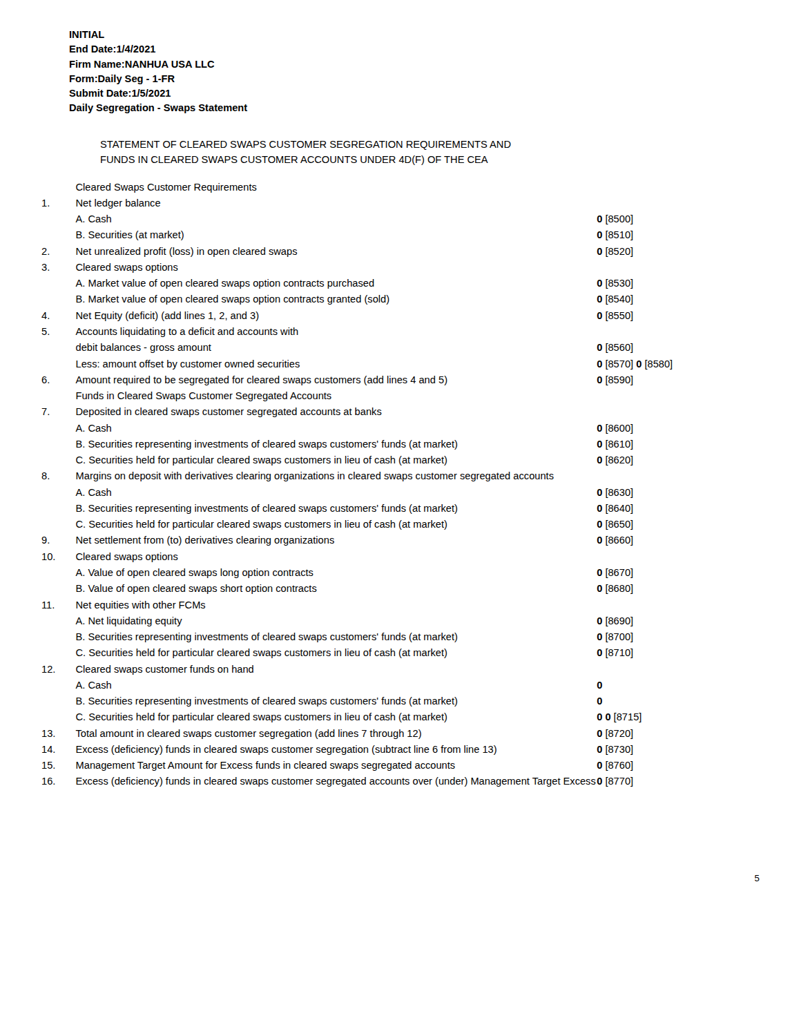INITIAL
End Date:1/4/2021
Firm Name:NANHUA USA LLC
Form:Daily Seg - 1-FR
Submit Date:1/5/2021
Daily Segregation - Swaps Statement
STATEMENT OF CLEARED SWAPS CUSTOMER SEGREGATION REQUIREMENTS AND
FUNDS IN CLEARED SWAPS CUSTOMER ACCOUNTS UNDER 4D(F) OF THE CEA
| | Cleared Swaps Customer Requirements | |
| 1. | Net ledger balance | |
| | A. Cash | 0 [8500] |
| | B. Securities (at market) | 0 [8510] |
| 2. | Net unrealized profit (loss) in open cleared swaps | 0 [8520] |
| 3. | Cleared swaps options | |
| | A. Market value of open cleared swaps option contracts purchased | 0 [8530] |
| | B. Market value of open cleared swaps option contracts granted (sold) | 0 [8540] |
| 4. | Net Equity (deficit) (add lines 1, 2, and 3) | 0 [8550] |
| 5. | Accounts liquidating to a deficit and accounts with | |
| | debit balances - gross amount | 0 [8560] |
| | Less: amount offset by customer owned securities | 0 [8570] 0 [8580] |
| 6. | Amount required to be segregated for cleared swaps customers (add lines 4 and 5) | 0 [8590] |
| | Funds in Cleared Swaps Customer Segregated Accounts | |
| 7. | Deposited in cleared swaps customer segregated accounts at banks | |
| | A. Cash | 0 [8600] |
| | B. Securities representing investments of cleared swaps customers' funds (at market) | 0 [8610] |
| | C. Securities held for particular cleared swaps customers in lieu of cash (at market) | 0 [8620] |
| 8. | Margins on deposit with derivatives clearing organizations in cleared swaps customer segregated accounts | |
| | A. Cash | 0 [8630] |
| | B. Securities representing investments of cleared swaps customers' funds (at market) | 0 [8640] |
| | C. Securities held for particular cleared swaps customers in lieu of cash (at market) | 0 [8650] |
| 9. | Net settlement from (to) derivatives clearing organizations | 0 [8660] |
| 10. | Cleared swaps options | |
| | A. Value of open cleared swaps long option contracts | 0 [8670] |
| | B. Value of open cleared swaps short option contracts | 0 [8680] |
| 11. | Net equities with other FCMs | |
| | A. Net liquidating equity | 0 [8690] |
| | B. Securities representing investments of cleared swaps customers' funds (at market) | 0 [8700] |
| | C. Securities held for particular cleared swaps customers in lieu of cash (at market) | 0 [8710] |
| 12. | Cleared swaps customer funds on hand | |
| | A. Cash | 0 |
| | B. Securities representing investments of cleared swaps customers' funds (at market) | 0 |
| | C. Securities held for particular cleared swaps customers in lieu of cash (at market) | 0 0 [8715] |
| 13. | Total amount in cleared swaps customer segregation (add lines 7 through 12) | 0 [8720] |
| 14. | Excess (deficiency) funds in cleared swaps customer segregation (subtract line 6 from line 13) | 0 [8730] |
| 15. | Management Target Amount for Excess funds in cleared swaps segregated accounts | 0 [8760] |
| 16. | Excess (deficiency) funds in cleared swaps customer segregated accounts over (under) Management Target Excess | 0 [8770] |
5